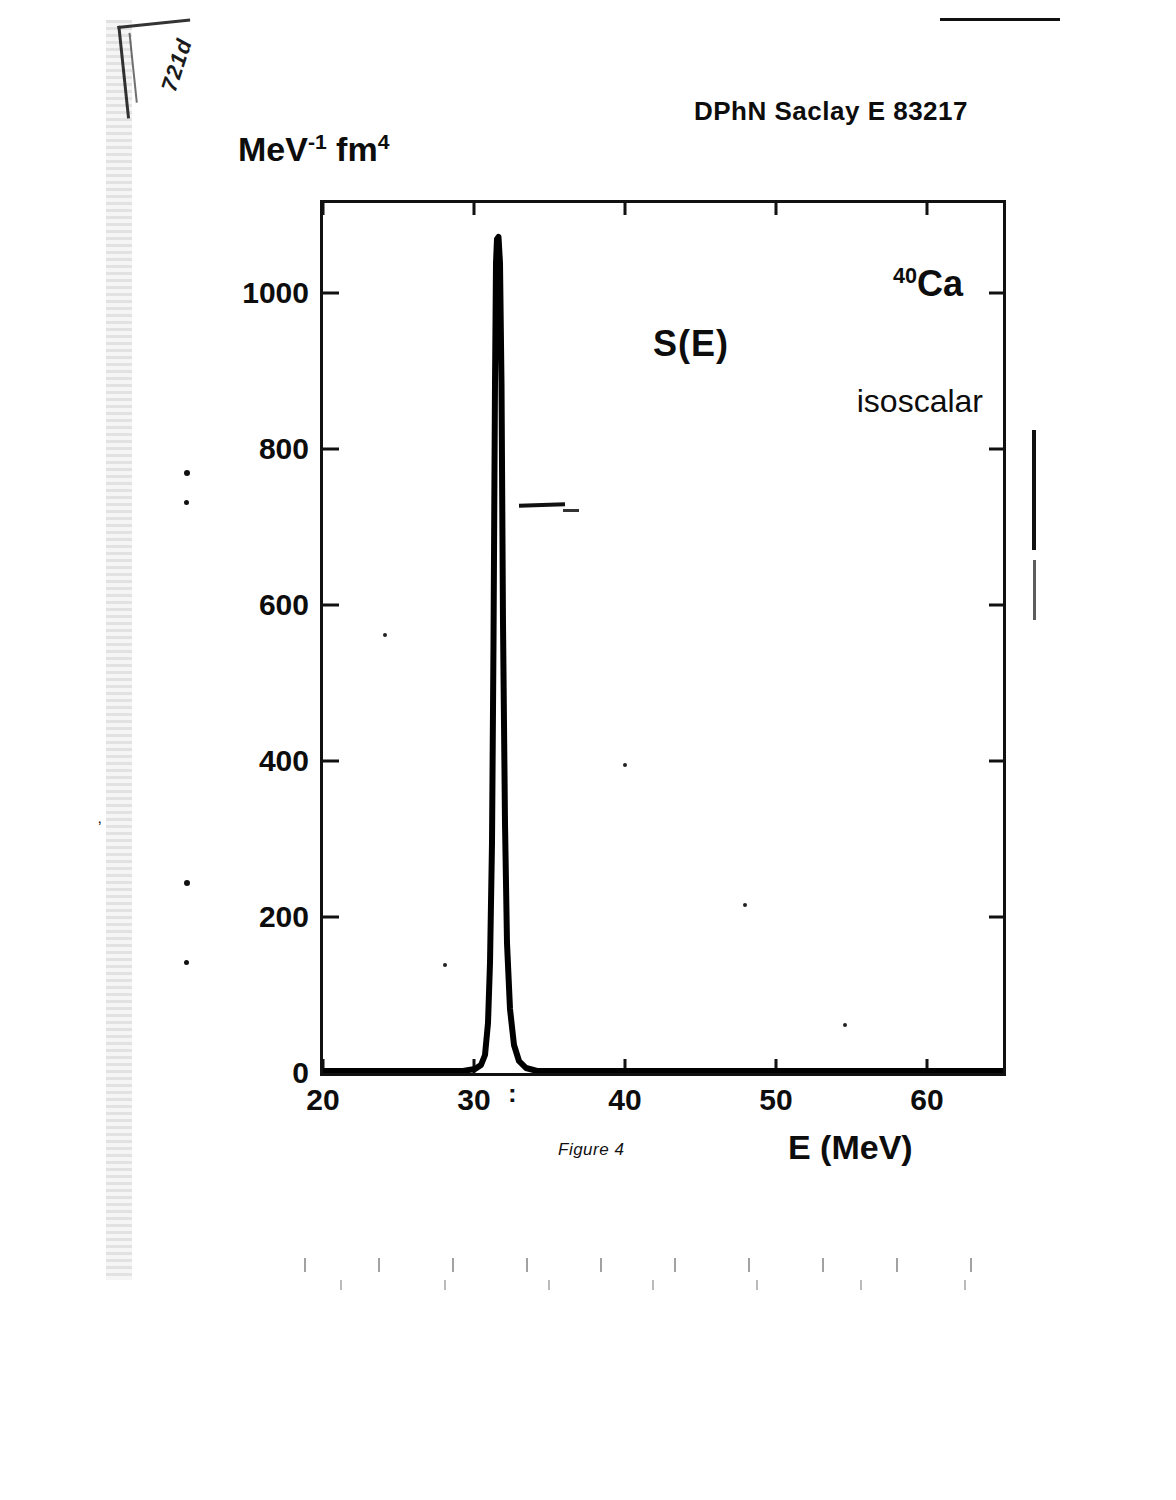721d
ʼ
DPhN Saclay E 83217
MeV-1 fm4
40Ca S(E) isoscalar scale: 1 unit = 0.78 px => 1000 -> 780 px 0 200 400 600 800 1000 20 30 40 50 60
:
Figure 4
E (MeV)
Page content: report identifier DPhN Saclay E 83217. Vertical axis units MeV to the minus one, fm to the fourth. Plot labelled S(E), calcium-40, isoscalar. Horizontal axis E in MeV from 20 to about 65. Vertical axis ticks at 0, 200, 400, 600, 800, 1000. Caption: Figure 4.